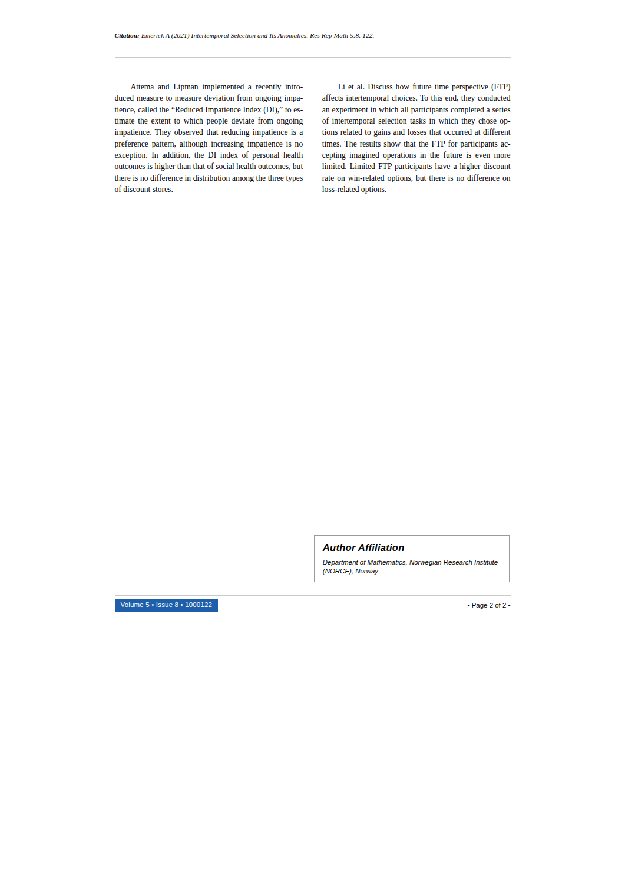Citation: Emerick A (2021) Intertemporal Selection and Its Anomalies. Res Rep Math 5:8. 122.
Attema and Lipman implemented a recently introduced measure to measure deviation from ongoing impatience, called the “Reduced Impatience Index (DI),” to estimate the extent to which people deviate from ongoing impatience. They observed that reducing impatience is a preference pattern, although increasing impatience is no exception. In addition, the DI index of personal health outcomes is higher than that of social health outcomes, but there is no difference in distribution among the three types of discount stores.
Li et al. Discuss how future time perspective (FTP) affects intertemporal choices. To this end, they conducted an experiment in which all participants completed a series of intertemporal selection tasks in which they chose options related to gains and losses that occurred at different times. The results show that the FTP for participants accepting imagined operations in the future is even more limited. Limited FTP participants have a higher discount rate on win-related options, but there is no difference on loss-related options.
Author Affiliation
Department of Mathematics, Norwegian Research Institute (NORCE), Norway
Volume 5 • Issue 8 • 1000122 • Page 2 of 2 •